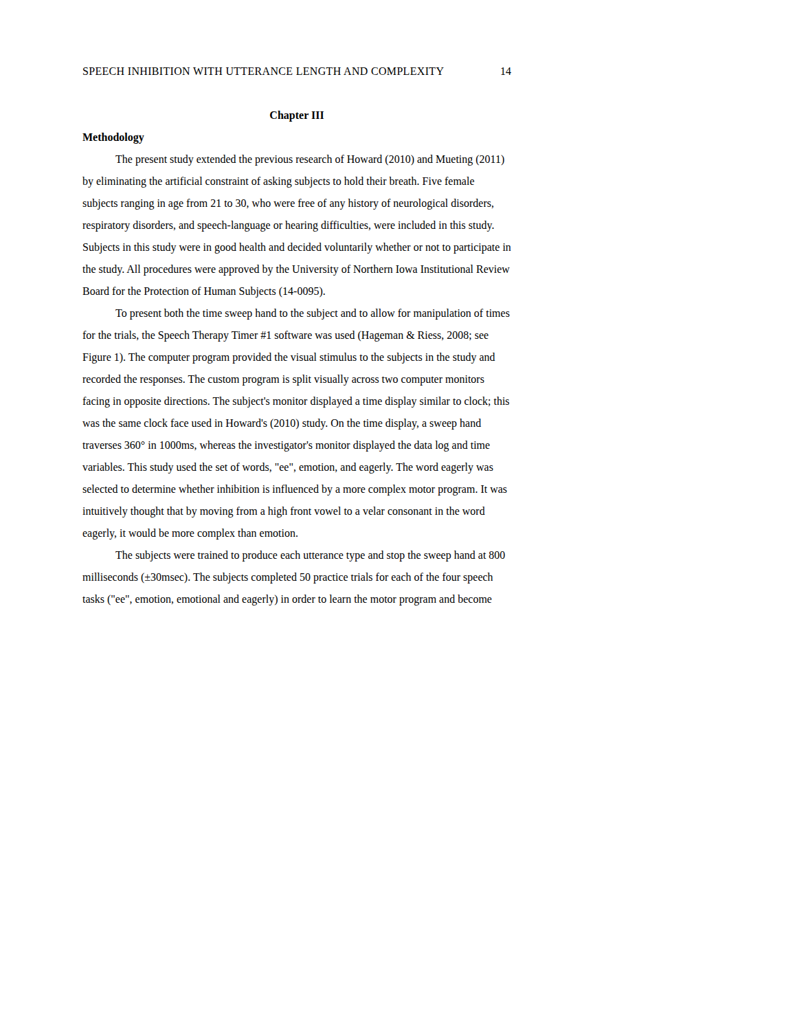Speech Inhibition with Utterance Length and Complexity 14
Chapter III
Methodology
The present study extended the previous research of Howard (2010) and Mueting (2011) by eliminating the artificial constraint of asking subjects to hold their breath. Five female subjects ranging in age from 21 to 30, who were free of any history of neurological disorders, respiratory disorders, and speech-language or hearing difficulties, were included in this study. Subjects in this study were in good health and decided voluntarily whether or not to participate in the study. All procedures were approved by the University of Northern Iowa Institutional Review Board for the Protection of Human Subjects (14-0095).
To present both the time sweep hand to the subject and to allow for manipulation of times for the trials, the Speech Therapy Timer #1 software was used (Hageman & Riess, 2008; see Figure 1). The computer program provided the visual stimulus to the subjects in the study and recorded the responses. The custom program is split visually across two computer monitors facing in opposite directions. The subject's monitor displayed a time display similar to clock; this was the same clock face used in Howard's (2010) study. On the time display, a sweep hand traverses 360° in 1000ms, whereas the investigator's monitor displayed the data log and time variables. This study used the set of words, "ee", emotion, and eagerly. The word eagerly was selected to determine whether inhibition is influenced by a more complex motor program. It was intuitively thought that by moving from a high front vowel to a velar consonant in the word eagerly, it would be more complex than emotion.
The subjects were trained to produce each utterance type and stop the sweep hand at 800 milliseconds (±30msec). The subjects completed 50 practice trials for each of the four speech tasks ("ee", emotion, emotional and eagerly) in order to learn the motor program and become